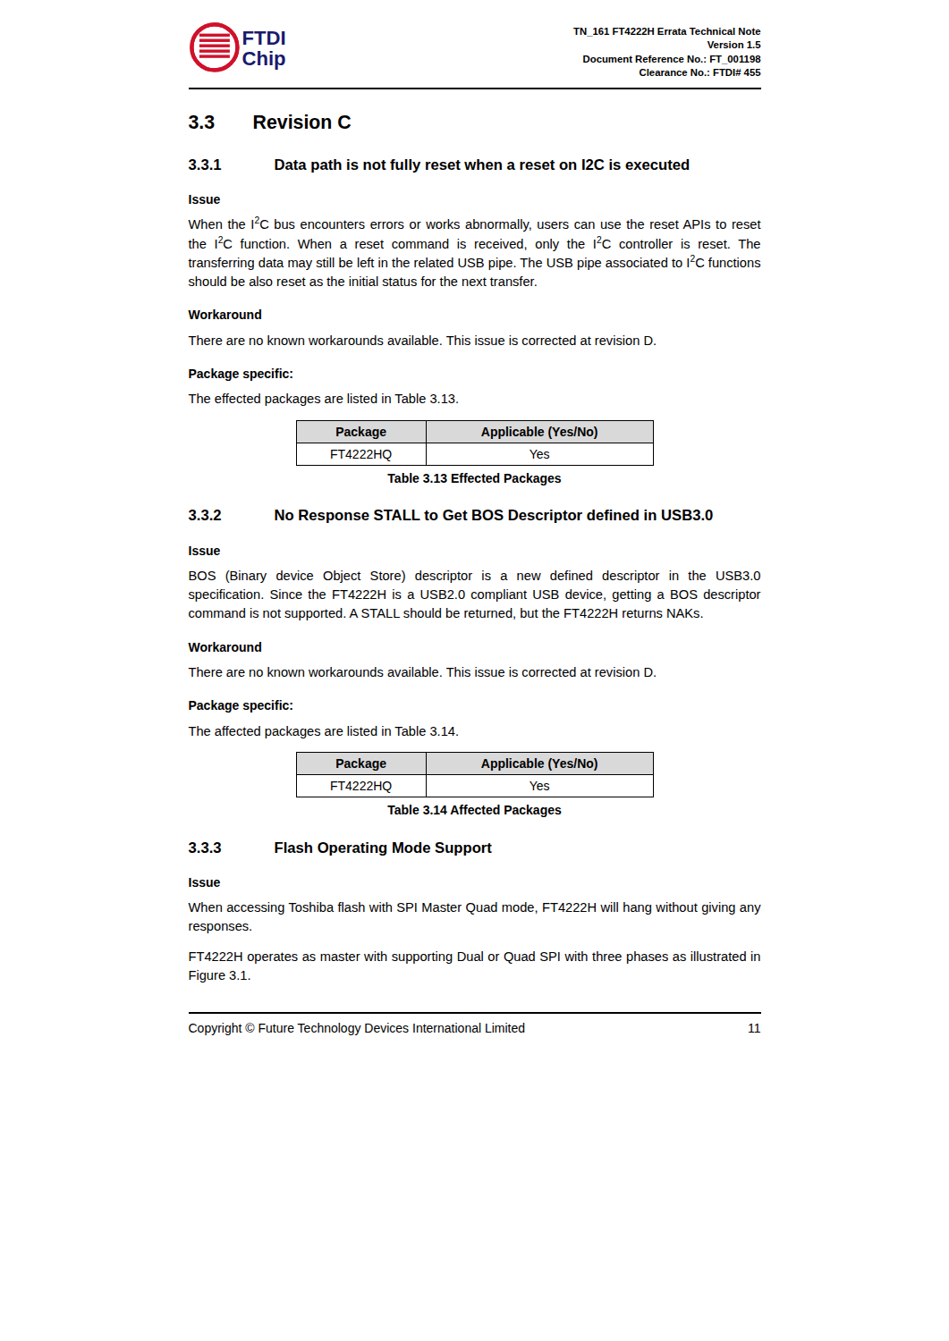FTDI Chip
TN_161 FT4222H Errata Technical Note
Version 1.5
Document Reference No.: FT_001198
Clearance No.: FTDI# 455
3.3 Revision C
3.3.1 Data path is not fully reset when a reset on I2C is executed
Issue
When the I2C bus encounters errors or works abnormally, users can use the reset APIs to reset the I2C function. When a reset command is received, only the I2C controller is reset. The transferring data may still be left in the related USB pipe. The USB pipe associated to I2C functions should be also reset as the initial status for the next transfer.
Workaround
There are no known workarounds available. This issue is corrected at revision D.
Package specific:
The effected packages are listed in Table 3.13.
| Package | Applicable (Yes/No) |
| --- | --- |
| FT4222HQ | Yes |
Table 3.13 Effected Packages
3.3.2 No Response STALL to Get BOS Descriptor defined in USB3.0
Issue
BOS (Binary device Object Store) descriptor is a new defined descriptor in the USB3.0 specification. Since the FT4222H is a USB2.0 compliant USB device, getting a BOS descriptor command is not supported. A STALL should be returned, but the FT4222H returns NAKs.
Workaround
There are no known workarounds available. This issue is corrected at revision D.
Package specific:
The affected packages are listed in Table 3.14.
| Package | Applicable (Yes/No) |
| --- | --- |
| FT4222HQ | Yes |
Table 3.14 Affected Packages
3.3.3 Flash Operating Mode Support
Issue
When accessing Toshiba flash with SPI Master Quad mode, FT4222H will hang without giving any responses.
FT4222H operates as master with supporting Dual or Quad SPI with three phases as illustrated in Figure 3.1.
Copyright © Future Technology Devices International Limited
11